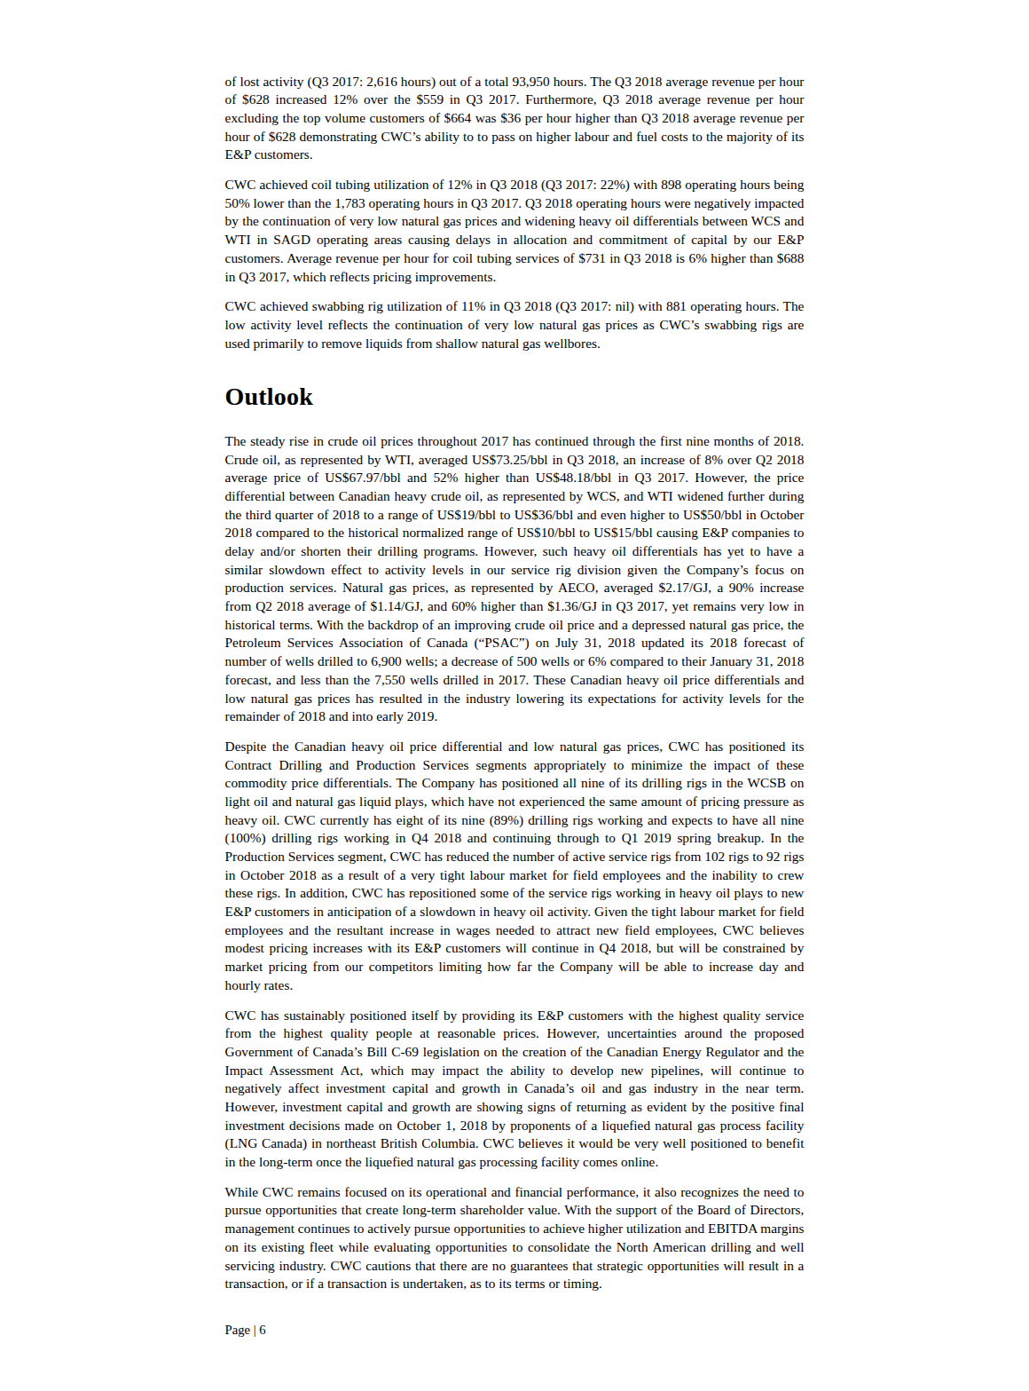of lost activity (Q3 2017: 2,616 hours) out of a total 93,950 hours. The Q3 2018 average revenue per hour of $628 increased 12% over the $559 in Q3 2017. Furthermore, Q3 2018 average revenue per hour excluding the top volume customers of $664 was $36 per hour higher than Q3 2018 average revenue per hour of $628 demonstrating CWC’s ability to to pass on higher labour and fuel costs to the majority of its E&P customers.
CWC achieved coil tubing utilization of 12% in Q3 2018 (Q3 2017: 22%) with 898 operating hours being 50% lower than the 1,783 operating hours in Q3 2017. Q3 2018 operating hours were negatively impacted by the continuation of very low natural gas prices and widening heavy oil differentials between WCS and WTI in SAGD operating areas causing delays in allocation and commitment of capital by our E&P customers. Average revenue per hour for coil tubing services of $731 in Q3 2018 is 6% higher than $688 in Q3 2017, which reflects pricing improvements.
CWC achieved swabbing rig utilization of 11% in Q3 2018 (Q3 2017: nil) with 881 operating hours. The low activity level reflects the continuation of very low natural gas prices as CWC’s swabbing rigs are used primarily to remove liquids from shallow natural gas wellbores.
Outlook
The steady rise in crude oil prices throughout 2017 has continued through the first nine months of 2018. Crude oil, as represented by WTI, averaged US$73.25/bbl in Q3 2018, an increase of 8% over Q2 2018 average price of US$67.97/bbl and 52% higher than US$48.18/bbl in Q3 2017. However, the price differential between Canadian heavy crude oil, as represented by WCS, and WTI widened further during the third quarter of 2018 to a range of US$19/bbl to US$36/bbl and even higher to US$50/bbl in October 2018 compared to the historical normalized range of US$10/bbl to US$15/bbl causing E&P companies to delay and/or shorten their drilling programs. However, such heavy oil differentials has yet to have a similar slowdown effect to activity levels in our service rig division given the Company’s focus on production services. Natural gas prices, as represented by AECO, averaged $2.17/GJ, a 90% increase from Q2 2018 average of $1.14/GJ, and 60% higher than $1.36/GJ in Q3 2017, yet remains very low in historical terms. With the backdrop of an improving crude oil price and a depressed natural gas price, the Petroleum Services Association of Canada (“PSAC”) on July 31, 2018 updated its 2018 forecast of number of wells drilled to 6,900 wells; a decrease of 500 wells or 6% compared to their January 31, 2018 forecast, and less than the 7,550 wells drilled in 2017. These Canadian heavy oil price differentials and low natural gas prices has resulted in the industry lowering its expectations for activity levels for the remainder of 2018 and into early 2019.
Despite the Canadian heavy oil price differential and low natural gas prices, CWC has positioned its Contract Drilling and Production Services segments appropriately to minimize the impact of these commodity price differentials. The Company has positioned all nine of its drilling rigs in the WCSB on light oil and natural gas liquid plays, which have not experienced the same amount of pricing pressure as heavy oil. CWC currently has eight of its nine (89%) drilling rigs working and expects to have all nine (100%) drilling rigs working in Q4 2018 and continuing through to Q1 2019 spring breakup. In the Production Services segment, CWC has reduced the number of active service rigs from 102 rigs to 92 rigs in October 2018 as a result of a very tight labour market for field employees and the inability to crew these rigs. In addition, CWC has repositioned some of the service rigs working in heavy oil plays to new E&P customers in anticipation of a slowdown in heavy oil activity. Given the tight labour market for field employees and the resultant increase in wages needed to attract new field employees, CWC believes modest pricing increases with its E&P customers will continue in Q4 2018, but will be constrained by market pricing from our competitors limiting how far the Company will be able to increase day and hourly rates.
CWC has sustainably positioned itself by providing its E&P customers with the highest quality service from the highest quality people at reasonable prices. However, uncertainties around the proposed Government of Canada’s Bill C-69 legislation on the creation of the Canadian Energy Regulator and the Impact Assessment Act, which may impact the ability to develop new pipelines, will continue to negatively affect investment capital and growth in Canada’s oil and gas industry in the near term. However, investment capital and growth are showing signs of returning as evident by the positive final investment decisions made on October 1, 2018 by proponents of a liquefied natural gas process facility (LNG Canada) in northeast British Columbia. CWC believes it would be very well positioned to benefit in the long-term once the liquefied natural gas processing facility comes online.
While CWC remains focused on its operational and financial performance, it also recognizes the need to pursue opportunities that create long-term shareholder value. With the support of the Board of Directors, management continues to actively pursue opportunities to achieve higher utilization and EBITDA margins on its existing fleet while evaluating opportunities to consolidate the North American drilling and well servicing industry. CWC cautions that there are no guarantees that strategic opportunities will result in a transaction, or if a transaction is undertaken, as to its terms or timing.
Page | 6